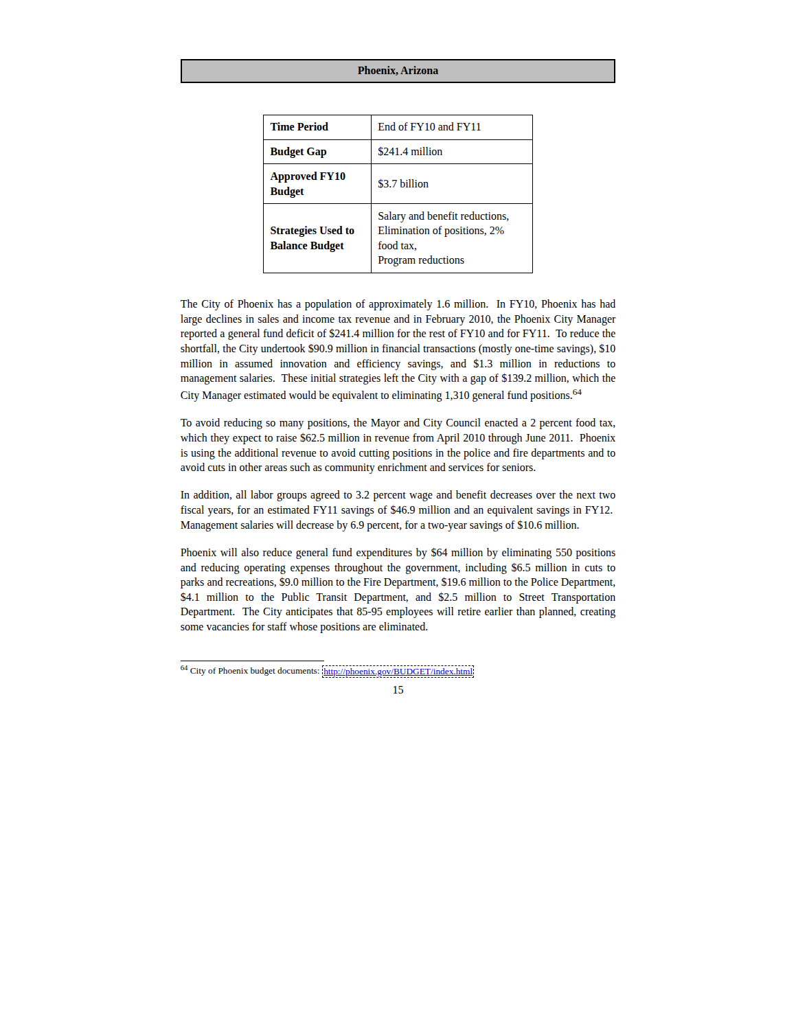Phoenix, Arizona
| Time Period | End of FY10 and FY11 |
| Budget Gap | $241.4 million |
| Approved FY10 Budget | $3.7 billion |
| Strategies Used to Balance Budget | Salary and benefit reductions, Elimination of positions, 2% food tax, Program reductions |
The City of Phoenix has a population of approximately 1.6 million. In FY10, Phoenix has had large declines in sales and income tax revenue and in February 2010, the Phoenix City Manager reported a general fund deficit of $241.4 million for the rest of FY10 and for FY11. To reduce the shortfall, the City undertook $90.9 million in financial transactions (mostly one-time savings), $10 million in assumed innovation and efficiency savings, and $1.3 million in reductions to management salaries. These initial strategies left the City with a gap of $139.2 million, which the City Manager estimated would be equivalent to eliminating 1,310 general fund positions.64
To avoid reducing so many positions, the Mayor and City Council enacted a 2 percent food tax, which they expect to raise $62.5 million in revenue from April 2010 through June 2011. Phoenix is using the additional revenue to avoid cutting positions in the police and fire departments and to avoid cuts in other areas such as community enrichment and services for seniors.
In addition, all labor groups agreed to 3.2 percent wage and benefit decreases over the next two fiscal years, for an estimated FY11 savings of $46.9 million and an equivalent savings in FY12. Management salaries will decrease by 6.9 percent, for a two-year savings of $10.6 million.
Phoenix will also reduce general fund expenditures by $64 million by eliminating 550 positions and reducing operating expenses throughout the government, including $6.5 million in cuts to parks and recreations, $9.0 million to the Fire Department, $19.6 million to the Police Department, $4.1 million to the Public Transit Department, and $2.5 million to Street Transportation Department. The City anticipates that 85-95 employees will retire earlier than planned, creating some vacancies for staff whose positions are eliminated.
64 City of Phoenix budget documents: http://phoenix.gov/BUDGET/index.html
15